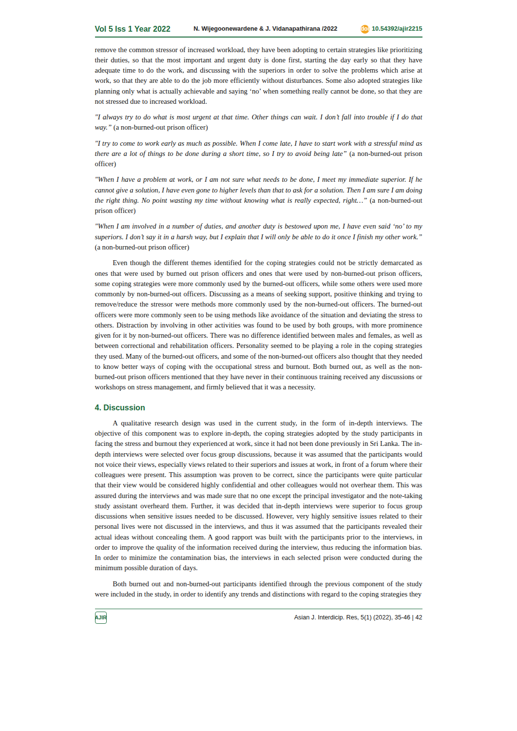Vol 5 Iss 1 Year 2022
N. Wijegoonewardene & J. Vidanapathirana /2022
doi 10.54392/ajir2215
remove the common stressor of increased workload, they have been adopting to certain strategies like prioritizing their duties, so that the most important and urgent duty is done first, starting the day early so that they have adequate time to do the work, and discussing with the superiors in order to solve the problems which arise at work, so that they are able to do the job more efficiently without disturbances. Some also adopted strategies like planning only what is actually achievable and saying ‘no’ when something really cannot be done, so that they are not stressed due to increased workload.
"I always try to do what is most urgent at that time. Other things can wait. I don’t fall into trouble if I do that way.” (a non-burned-out prison officer)
"I try to come to work early as much as possible. When I come late, I have to start work with a stressful mind as there are a lot of things to be done during a short time, so I try to avoid being late” (a non-burned-out prison officer)
"When I have a problem at work, or I am not sure what needs to be done, I meet my immediate superior. If he cannot give a solution, I have even gone to higher levels than that to ask for a solution. Then I am sure I am doing the right thing. No point wasting my time without knowing what is really expected, right…” (a non-burned-out prison officer)
"When I am involved in a number of duties, and another duty is bestowed upon me, I have even said ‘no’ to my superiors. I don’t say it in a harsh way, but I explain that I will only be able to do it once I finish my other work.” (a non-burned-out prison officer)
Even though the different themes identified for the coping strategies could not be strictly demarcated as ones that were used by burned out prison officers and ones that were used by non-burned-out prison officers, some coping strategies were more commonly used by the burned-out officers, while some others were used more commonly by non-burned-out officers. Discussing as a means of seeking support, positive thinking and trying to remove/reduce the stressor were methods more commonly used by the non-burned-out officers. The burned-out officers were more commonly seen to be using methods like avoidance of the situation and deviating the stress to others. Distraction by involving in other activities was found to be used by both groups, with more prominence given for it by non-burned-out officers. There was no difference identified between males and females, as well as between correctional and rehabilitation officers. Personality seemed to be playing a role in the coping strategies they used. Many of the burned-out officers, and some of the non-burned-out officers also thought that they needed to know better ways of coping with the occupational stress and burnout. Both burned out, as well as the non-burned-out prison officers mentioned that they have never in their continuous training received any discussions or workshops on stress management, and firmly believed that it was a necessity.
4. Discussion
A qualitative research design was used in the current study, in the form of in-depth interviews. The objective of this component was to explore in-depth, the coping strategies adopted by the study participants in facing the stress and burnout they experienced at work, since it had not been done previously in Sri Lanka. The in-depth interviews were selected over focus group discussions, because it was assumed that the participants would not voice their views, especially views related to their superiors and issues at work, in front of a forum where their colleagues were present. This assumption was proven to be correct, since the participants were quite particular that their view would be considered highly confidential and other colleagues would not overhear them. This was assured during the interviews and was made sure that no one except the principal investigator and the note-taking study assistant overheard them. Further, it was decided that in-depth interviews were superior to focus group discussions when sensitive issues needed to be discussed. However, very highly sensitive issues related to their personal lives were not discussed in the interviews, and thus it was assumed that the participants revealed their actual ideas without concealing them. A good rapport was built with the participants prior to the interviews, in order to improve the quality of the information received during the interview, thus reducing the information bias. In order to minimize the contamination bias, the interviews in each selected prison were conducted during the minimum possible duration of days.
Both burned out and non-burned-out participants identified through the previous component of the study were included in the study, in order to identify any trends and distinctions with regard to the coping strategies they
AJIR
Asian J. Interdicip. Res, 5(1) (2022), 35-46 | 42